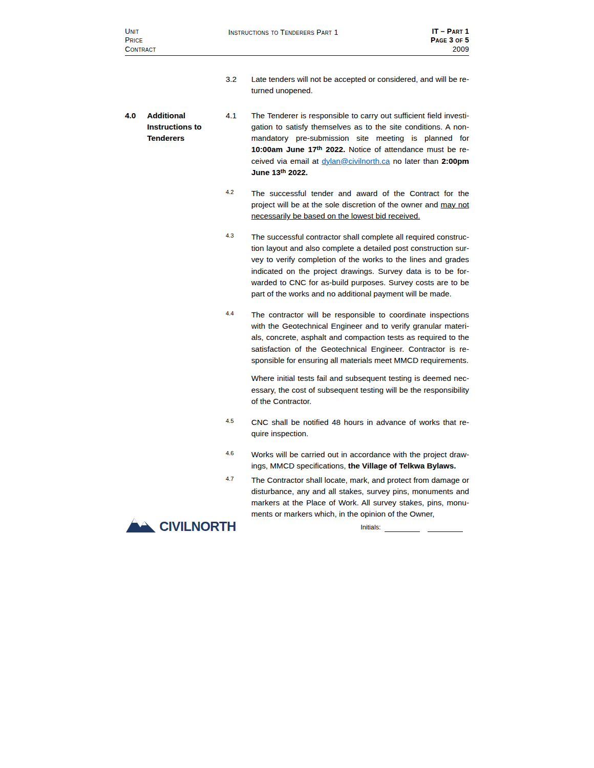| Unit Price Contract | Instructions to Tenderers Part 1 | IT – Part 1 Page 3 of 5 2009 |
3.2
Late tenders will not be accepted or considered, and will be returned unopened.
4.0 Additional Instructions to Tenderers
4.1
The Tenderer is responsible to carry out sufficient field investigation to satisfy themselves as to the site conditions. A non-mandatory pre-submission site meeting is planned for 10:00am June 17th 2022. Notice of attendance must be received via email at dylan@civilnorth.ca no later than 2:00pm June 13th 2022.
4.2
The successful tender and award of the Contract for the project will be at the sole discretion of the owner and may not necessarily be based on the lowest bid received.
4.3
The successful contractor shall complete all required construction layout and also complete a detailed post construction survey to verify completion of the works to the lines and grades indicated on the project drawings. Survey data is to be forwarded to CNC for as-build purposes. Survey costs are to be part of the works and no additional payment will be made.
4.4
The contractor will be responsible to coordinate inspections with the Geotechnical Engineer and to verify granular materials, concrete, asphalt and compaction tests as required to the satisfaction of the Geotechnical Engineer. Contractor is responsible for ensuring all materials meet MMCD requirements.
Where initial tests fail and subsequent testing is deemed necessary, the cost of subsequent testing will be the responsibility of the Contractor.
4.5
CNC shall be notified 48 hours in advance of works that require inspection.
4.6
Works will be carried out in accordance with the project drawings, MMCD specifications, the Village of Telkwa Bylaws.
4.7
The Contractor shall locate, mark, and protect from damage or disturbance, any and all stakes, survey pins, monuments and markers at the Place of Work. All survey stakes, pins, monuments or markers which, in the opinion of the Owner,
CIVILNORTH
Initials: